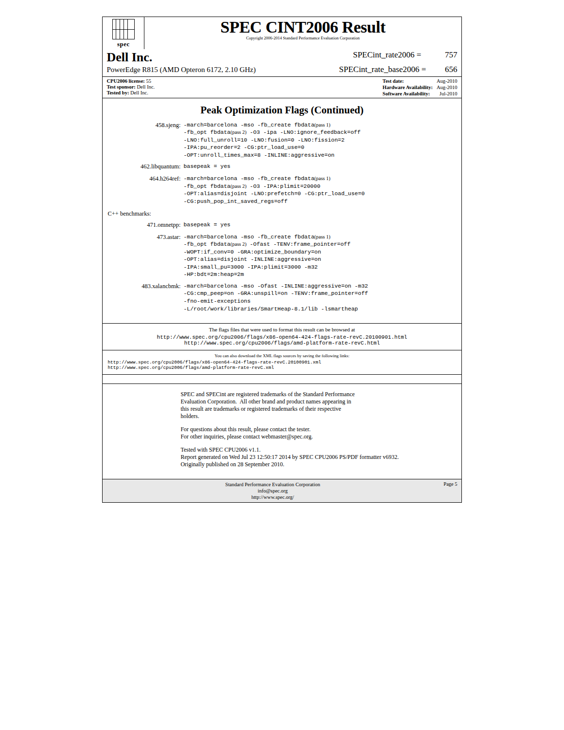spec
SPEC CINT2006 Result
Copyright 2006-2014 Standard Performance Evaluation Corporation
Dell Inc.
SPECint_rate2006 = 757
PowerEdge R815 (AMD Opteron 6172, 2.10 GHz)
SPECint_rate_base2006 = 656
CPU2006 license: 55
Test sponsor: Dell Inc.
Tested by: Dell Inc.
Test date:
Aug-2010
Hardware Availability:
Aug-2010
Software Availability:
Jul-2010
Peak Optimization Flags (Continued)
458.sjeng:
-march=barcelona -mso -fb_create fbdata(pass 1)
-fb_opt fbdata(pass 2) -O3 -ipa -LNO:ignore_feedback=off
-LNO:full_unroll=10 -LNO:fusion=0 -LNO:fission=2
-IPA:pu_reorder=2 -CG:ptr_load_use=0
-OPT:unroll_times_max=8 -INLINE:aggressive=on
462.libquantum:
basepeak = yes
464.h264ref:
-march=barcelona -mso -fb_create fbdata(pass 1)
-fb_opt fbdata(pass 2) -O3 -IPA:plimit=20000
-OPT:alias=disjoint -LNO:prefetch=0 -CG:ptr_load_use=0
-CG:push_pop_int_saved_regs=off
C++ benchmarks:
471.omnetpp:
basepeak = yes
473.astar:
-march=barcelona -mso -fb_create fbdata(pass 1)
-fb_opt fbdata(pass 2) -Ofast -TENV:frame_pointer=off
-WOPT:if_conv=0 -GRA:optimize_boundary=on
-OPT:alias=disjoint -INLINE:aggressive=on
-IPA:small_pu=3000 -IPA:plimit=3000 -m32
-HP:bdt=2m:heap=2m
483.xalancbmk:
-march=barcelona -mso -Ofast -INLINE:aggressive=on -m32
-CG:cmp_peep=on -GRA:unspill=on -TENV:frame_pointer=off
-fno-emit-exceptions
-L/root/work/libraries/SmartHeap-8.1/lib -lsmartheap
The flags files that were used to format this result can be browsed at
http://www.spec.org/cpu2006/flags/x86-open64-424-flags-rate-revC.20100901.html
http://www.spec.org/cpu2006/flags/amd-platform-rate-revC.html
You can also download the XML flags sources by saving the following links:
http://www.spec.org/cpu2006/flags/x86-open64-424-flags-rate-revC.20100901.xml
http://www.spec.org/cpu2006/flags/amd-platform-rate-revC.xml
SPEC and SPECint are registered trademarks of the Standard Performance
Evaluation Corporation. All other brand and product names appearing in
this result are trademarks or registered trademarks of their respective
holders.
For questions about this result, please contact the tester.
For other inquiries, please contact webmaster@spec.org.
Tested with SPEC CPU2006 v1.1.
Report generated on Wed Jul 23 12:50:17 2014 by SPEC CPU2006 PS/PDF formatter v6932.
Originally published on 28 September 2010.
Standard Performance Evaluation Corporation
info@spec.org
http://www.spec.org/
Page 5